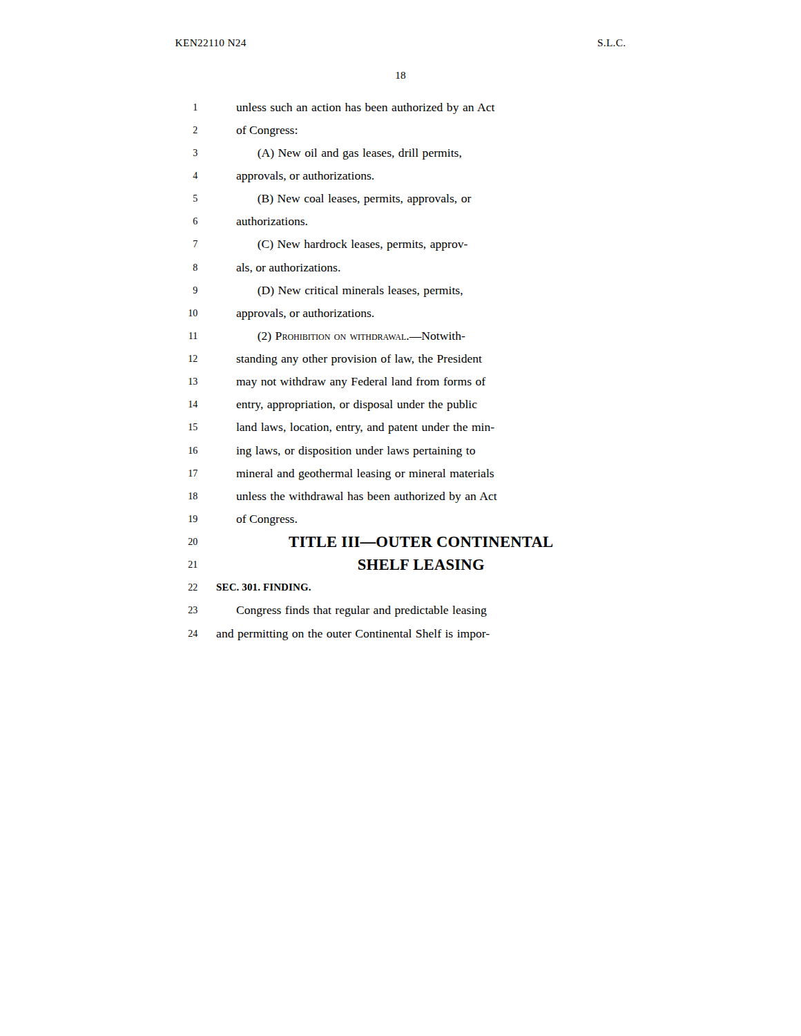KEN22110 N24 S.L.C.
18
unless such an action has been authorized by an Act
of Congress:
(A) New oil and gas leases, drill permits,
approvals, or authorizations.
(B) New coal leases, permits, approvals, or
authorizations.
(C) New hardrock leases, permits, approv-
als, or authorizations.
(D) New critical minerals leases, permits,
approvals, or authorizations.
(2) Prohibition on withdrawal.—Notwith-
standing any other provision of law, the President
may not withdraw any Federal land from forms of
entry, appropriation, or disposal under the public
land laws, location, entry, and patent under the min-
ing laws, or disposition under laws pertaining to
mineral and geothermal leasing or mineral materials
unless the withdrawal has been authorized by an Act
of Congress.
TITLE III—OUTER CONTINENTAL
SHELF LEASING
SEC. 301. FINDING.
Congress finds that regular and predictable leasing
and permitting on the outer Continental Shelf is impor-